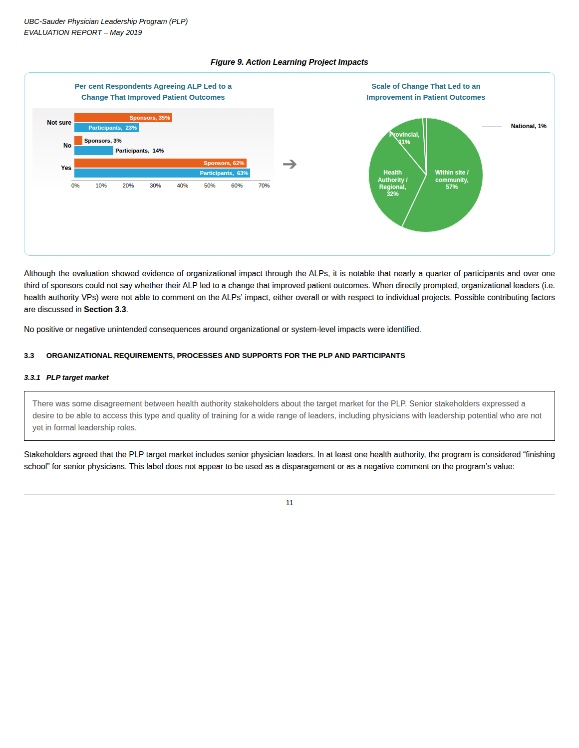UBC-Sauder Physician Leadership Program (PLP)
EVALUATION REPORT – May 2019
Figure 9. Action Learning Project Impacts
Per cent Respondents Agreeing ALP Led to a
Change That Improved Patient Outcomes
Not sure
Sponsors, 35%
Participants, 23%
No
Sponsors, 3%
Participants, 14%
Yes
Sponsors, 62%
Participants, 63%
0% 10% 20% 30% 40% 50% 60% 70%
➔
Scale of Change That Led to an
Improvement in Patient Outcomes
National, 1%
Within site /
community,
57%
Health
Authority /
Regional,
32%
Provincial,
11%
Although the evaluation showed evidence of organizational impact through the ALPs, it is notable that nearly a quarter of participants and over one third of sponsors could not say whether their ALP led to a change that improved patient outcomes. When directly prompted, organizational leaders (i.e. health authority VPs) were not able to comment on the ALPs’ impact, either overall or with respect to individual projects. Possible contributing factors are discussed in Section 3.3.
No positive or negative unintended consequences around organizational or system-level impacts were identified.
3.3 ORGANIZATIONAL REQUIREMENTS, PROCESSES AND SUPPORTS FOR THE PLP AND PARTICIPANTS
3.3.1 PLP target market
There was some disagreement between health authority stakeholders about the target market for the PLP. Senior stakeholders expressed a desire to be able to access this type and quality of training for a wide range of leaders, including physicians with leadership potential who are not yet in formal leadership roles.
Stakeholders agreed that the PLP target market includes senior physician leaders. In at least one health authority, the program is considered “finishing school” for senior physicians. This label does not appear to be used as a disparagement or as a negative comment on the program’s value:
11